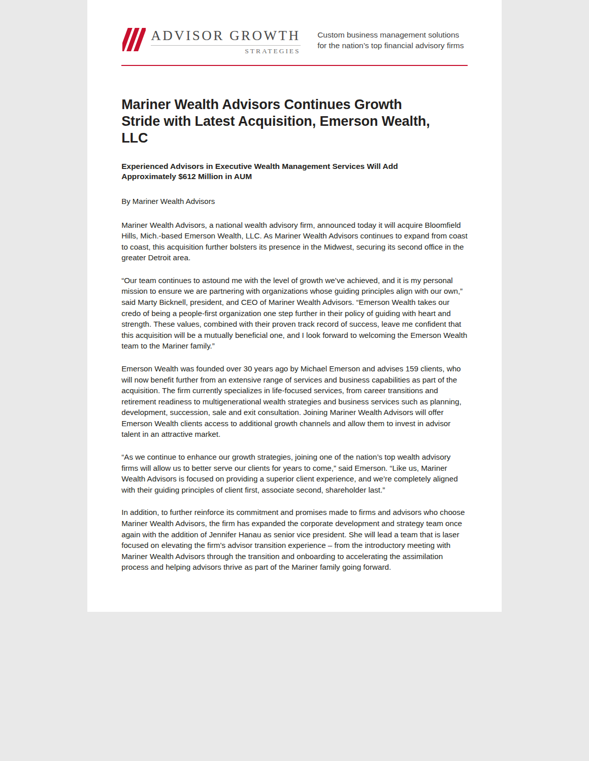Advisor Growth
Strategies
Custom business management solutions for the nation’s top financial advisory firms
Mariner Wealth Advisors Continues Growth Stride with Latest Acquisition, Emerson Wealth, LLC
Experienced Advisors in Executive Wealth Management Services Will Add Approximately $612 Million in AUM
By Mariner Wealth Advisors
Mariner Wealth Advisors, a national wealth advisory firm, announced today it will acquire Bloomfield Hills, Mich.-based Emerson Wealth, LLC. As Mariner Wealth Advisors continues to expand from coast to coast, this acquisition further bolsters its presence in the Midwest, securing its second office in the greater Detroit area.
“Our team continues to astound me with the level of growth we’ve achieved, and it is my personal mission to ensure we are partnering with organizations whose guiding principles align with our own,” said Marty Bicknell, president, and CEO of Mariner Wealth Advisors. “Emerson Wealth takes our credo of being a people-first organization one step further in their policy of guiding with heart and strength. These values, combined with their proven track record of success, leave me confident that this acquisition will be a mutually beneficial one, and I look forward to welcoming the Emerson Wealth team to the Mariner family.”
Emerson Wealth was founded over 30 years ago by Michael Emerson and advises 159 clients, who will now benefit further from an extensive range of services and business capabilities as part of the acquisition. The firm currently specializes in life-focused services, from career transitions and retirement readiness to multigenerational wealth strategies and business services such as planning, development, succession, sale and exit consultation. Joining Mariner Wealth Advisors will offer Emerson Wealth clients access to additional growth channels and allow them to invest in advisor talent in an attractive market.
“As we continue to enhance our growth strategies, joining one of the nation’s top wealth advisory firms will allow us to better serve our clients for years to come,” said Emerson. “Like us, Mariner Wealth Advisors is focused on providing a superior client experience, and we’re completely aligned with their guiding principles of client first, associate second, shareholder last.”
In addition, to further reinforce its commitment and promises made to firms and advisors who choose Mariner Wealth Advisors, the firm has expanded the corporate development and strategy team once again with the addition of Jennifer Hanau as senior vice president. She will lead a team that is laser focused on elevating the firm’s advisor transition experience – from the introductory meeting with Mariner Wealth Advisors through the transition and onboarding to accelerating the assimilation process and helping advisors thrive as part of the Mariner family going forward.